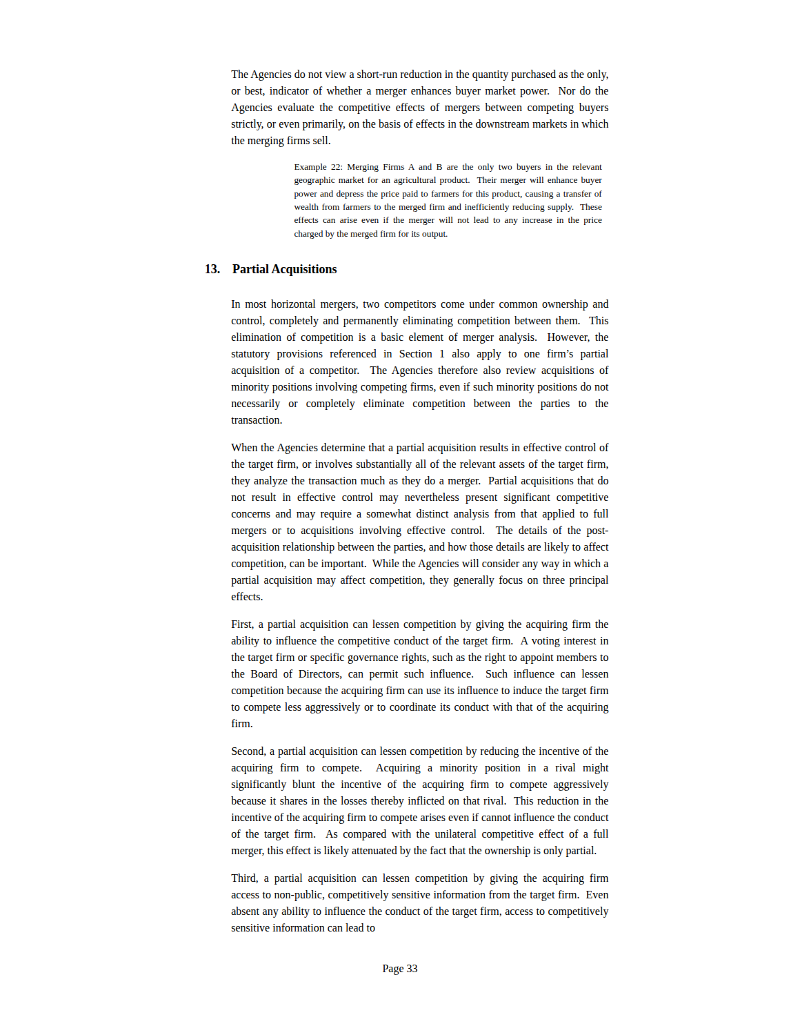The Agencies do not view a short-run reduction in the quantity purchased as the only, or best, indicator of whether a merger enhances buyer market power. Nor do the Agencies evaluate the competitive effects of mergers between competing buyers strictly, or even primarily, on the basis of effects in the downstream markets in which the merging firms sell.
Example 22: Merging Firms A and B are the only two buyers in the relevant geographic market for an agricultural product. Their merger will enhance buyer power and depress the price paid to farmers for this product, causing a transfer of wealth from farmers to the merged firm and inefficiently reducing supply. These effects can arise even if the merger will not lead to any increase in the price charged by the merged firm for its output.
13. Partial Acquisitions
In most horizontal mergers, two competitors come under common ownership and control, completely and permanently eliminating competition between them. This elimination of competition is a basic element of merger analysis. However, the statutory provisions referenced in Section 1 also apply to one firm’s partial acquisition of a competitor. The Agencies therefore also review acquisitions of minority positions involving competing firms, even if such minority positions do not necessarily or completely eliminate competition between the parties to the transaction.
When the Agencies determine that a partial acquisition results in effective control of the target firm, or involves substantially all of the relevant assets of the target firm, they analyze the transaction much as they do a merger. Partial acquisitions that do not result in effective control may nevertheless present significant competitive concerns and may require a somewhat distinct analysis from that applied to full mergers or to acquisitions involving effective control. The details of the post-acquisition relationship between the parties, and how those details are likely to affect competition, can be important. While the Agencies will consider any way in which a partial acquisition may affect competition, they generally focus on three principal effects.
First, a partial acquisition can lessen competition by giving the acquiring firm the ability to influence the competitive conduct of the target firm. A voting interest in the target firm or specific governance rights, such as the right to appoint members to the Board of Directors, can permit such influence. Such influence can lessen competition because the acquiring firm can use its influence to induce the target firm to compete less aggressively or to coordinate its conduct with that of the acquiring firm.
Second, a partial acquisition can lessen competition by reducing the incentive of the acquiring firm to compete. Acquiring a minority position in a rival might significantly blunt the incentive of the acquiring firm to compete aggressively because it shares in the losses thereby inflicted on that rival. This reduction in the incentive of the acquiring firm to compete arises even if cannot influence the conduct of the target firm. As compared with the unilateral competitive effect of a full merger, this effect is likely attenuated by the fact that the ownership is only partial.
Third, a partial acquisition can lessen competition by giving the acquiring firm access to non-public, competitively sensitive information from the target firm. Even absent any ability to influence the conduct of the target firm, access to competitively sensitive information can lead to
Page 33